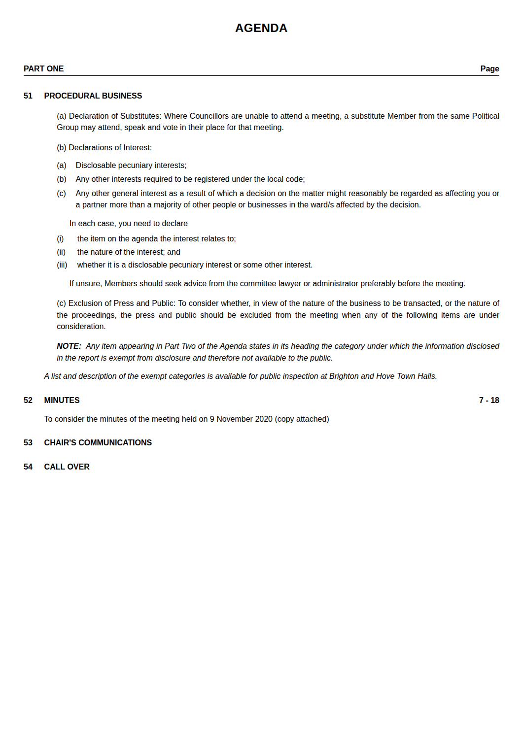AGENDA
PART ONE Page
51
PROCEDURAL BUSINESS
(a) Declaration of Substitutes: Where Councillors are unable to attend a meeting, a substitute Member from the same Political Group may attend, speak and vote in their place for that meeting.
(b) Declarations of Interest:
(a) Disclosable pecuniary interests;
(b) Any other interests required to be registered under the local code;
(c) Any other general interest as a result of which a decision on the matter might reasonably be regarded as affecting you or a partner more than a majority of other people or businesses in the ward/s affected by the decision.
In each case, you need to declare
(i) the item on the agenda the interest relates to;
(ii) the nature of the interest; and
(iii) whether it is a disclosable pecuniary interest or some other interest.
If unsure, Members should seek advice from the committee lawyer or administrator preferably before the meeting.
(c) Exclusion of Press and Public: To consider whether, in view of the nature of the business to be transacted, or the nature of the proceedings, the press and public should be excluded from the meeting when any of the following items are under consideration.
NOTE: Any item appearing in Part Two of the Agenda states in its heading the category under which the information disclosed in the report is exempt from disclosure and therefore not available to the public.
A list and description of the exempt categories is available for public inspection at Brighton and Hove Town Halls.
52
MINUTES
To consider the minutes of the meeting held on 9 November 2020 (copy attached)
7 - 18
53
CHAIR'S COMMUNICATIONS
54
CALL OVER